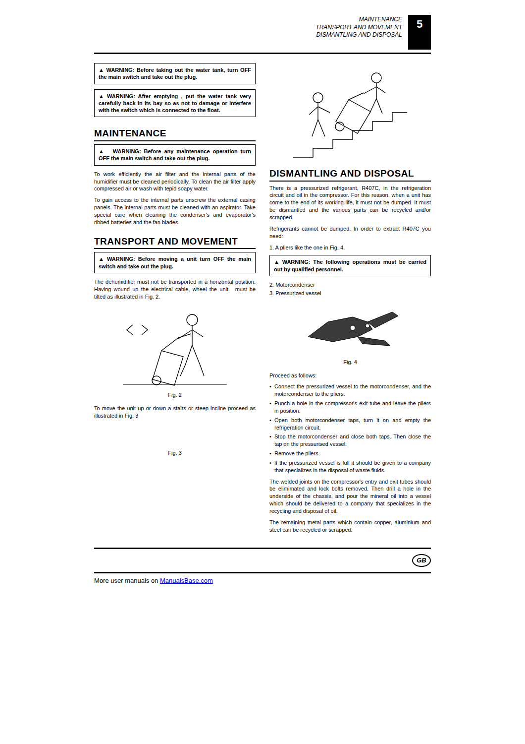MAINTENANCE
TRANSPORT AND MOVEMENT
DISMANTLING AND DISPOSAL
5
▲WARNING: Before taking out the water tank, turn OFF the main switch and take out the plug.
▲WARNING: After emptying , put the water tank very carefully back in its bay so as not to damage or interfere with the switch which is connected to the float.
MAINTENANCE
▲ WARNING: Before any maintenance operation turn OFF the main switch and take out the plug.
To work efficiently the air filter and the internal parts of the humidifier must be cleaned periodically. To clean the air filter apply compressed air or wash with tepid soapy water.
To gain access to the internal parts unscrew the external casing panels. The internal parts must be cleaned with an aspirator. Take special care when cleaning the condenser's and evaporator's ribbed batteries and the fan blades.
TRANSPORT AND MOVEMENT
▲WARNING: Before moving a unit turn OFF the main switch and take out the plug.
The dehumidifier must not be transported in a horizontal position. Having wound up the electrical cable, wheel the unit. must be tilted as illustrated in Fig. 2.
Fig. 2
To move the unit up or down a stairs or steep incline proceed as illustrated in Fig. 3
Fig. 3
DISMANTLING AND DISPOSAL
There is a pressurized refrigerant, R407C, in the refrigeration circuit and oil in the compressor. For this reason, when a unit has come to the end of its working life, it must not be dumped. It must be dismantled and the various parts can be recycled and/or scrapped.
Refrigerants cannot be dumped. In order to extract R407C you need:
1. A pliers like the one in Fig. 4.
▲WARNING: The following operations must be carried out by qualified personnel.
2. Motorcondenser
3. Pressurized vessel
Fig. 4
Proceed as follows:
Connect the pressurized vessel to the motorcondenser, and the motorcondenser to the pliers.
Punch a hole in the compressor's exit tube and leave the pliers in position.
Open both motorcondenser taps, turn it on and empty the refrigeration circuit.
Stop the motorcondenser and close both taps. Then close the tap on the pressurised vessel.
Remove the pliers.
If the pressurized vessel is full it should be given to a company that specializes in the disposal of waste fluids.
The welded joints on the compressor's entry and exit tubes should be elimimated and lock bolts removed. Then drill a hole in the underside of the chassis, and pour the mineral oil into a vessel which should be delivered to a company that specializes in the recycling and disposal of oil.
The remaining metal parts which contain copper, aluminium and steel can be recycled or scrapped.
GB
More user manuals on ManualsBase.com